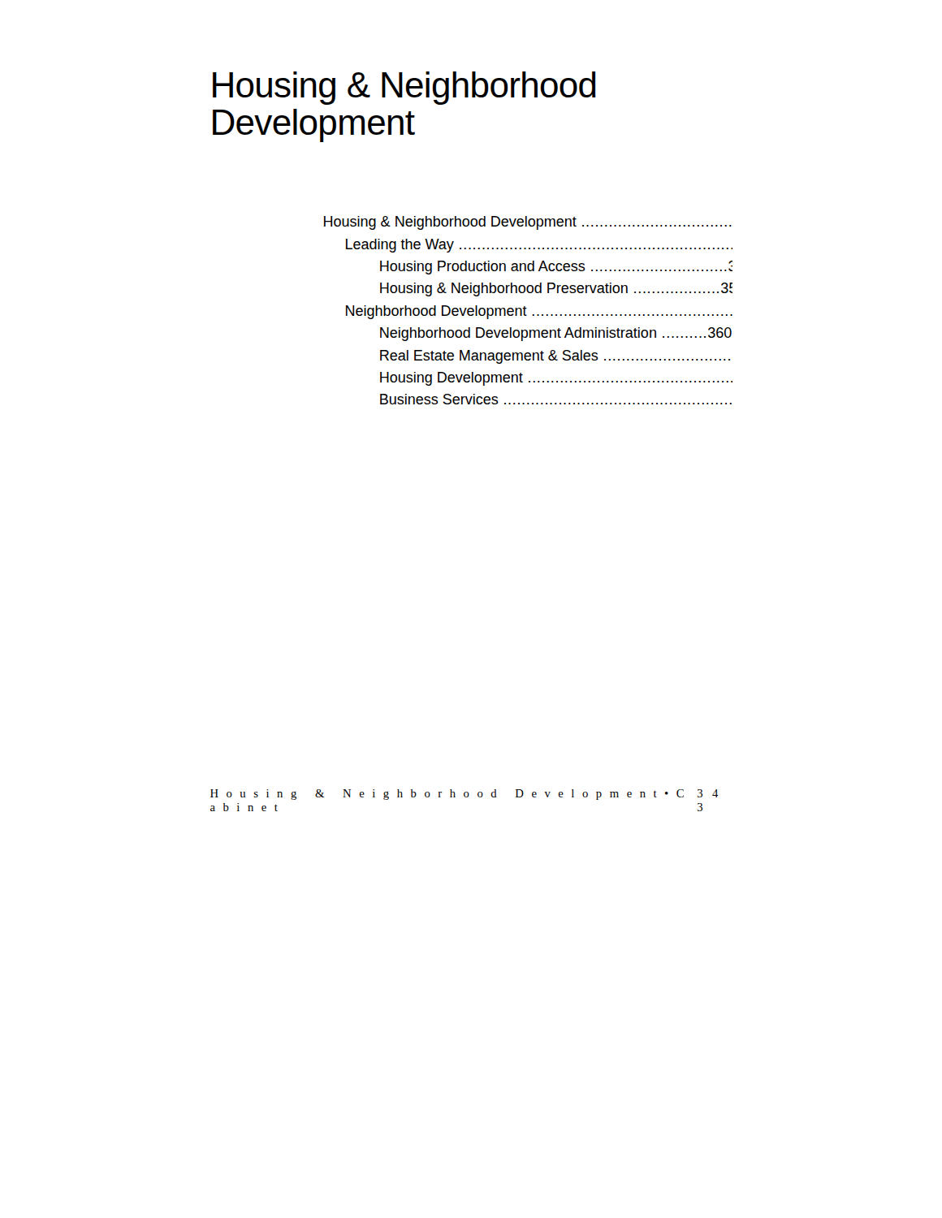Housing & Neighborhood Development
Housing & Neighborhood Development ...................................... 345
Leading the Way ......................................................................... 347
Housing Production and Access .............................. 350
Housing & Neighborhood Preservation ................... 351
Neighborhood Development .................................................... 353
Neighborhood Development Administration .......... 360
Real Estate Management & Sales ............................ 361
Housing Development ................................................ 362
Business Services ....................................................... 363
H o u s i n g & N e i g h b o r h o o d D e v e l o p m e n t • C a b i n e t 3 4 3